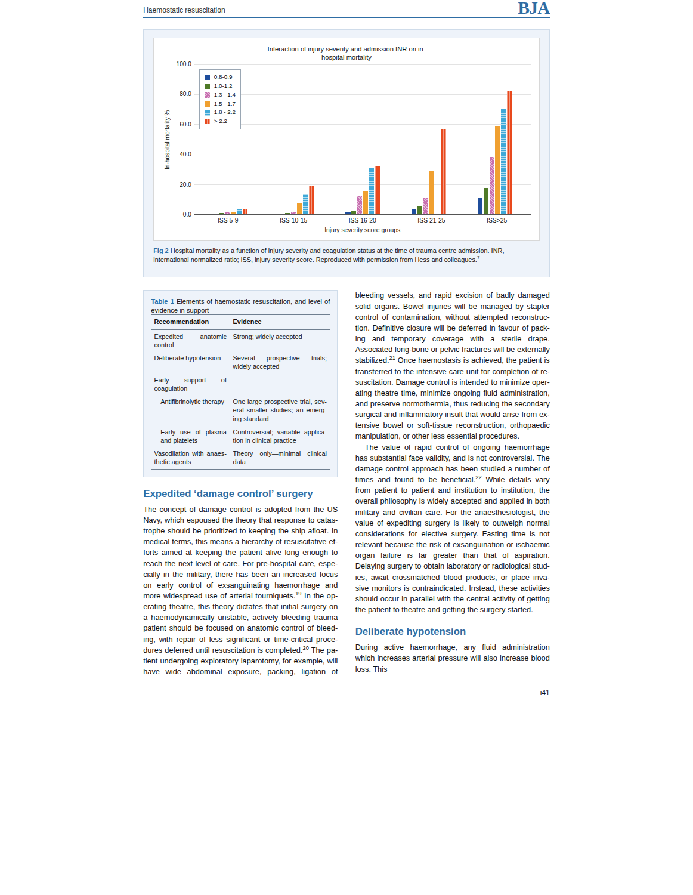Haemostatic resuscitation
BJA
Interaction of injury severity and admission INR on in-
hospital mortality
In-hospital mortality %
100.0 80.0 60.0 40.0 20.0 0.0
0.8-0.9
1.0-1.2
1.3 - 1.4
1.5 - 1.7
1.8 - 2.2
> 2.2
ISS 5-9 ISS 10-15 ISS 16-20 ISS 21-25 ISS>25
Injury severity score groups
Fig 2 Hospital mortality as a function of injury severity and coagulation status at the time of trauma centre admission. INR, international normalized ratio; ISS, injury severity score. Reproduced with permission from Hess and colleagues.7
Table 1 Elements of haemostatic resuscitation, and level of evidence in support
| Recommendation | Evidence |
| --- | --- |
| Expedited anatomic control | Strong; widely accepted |
| Deliberate hypotension | Several prospective trials; widely accepted |
| Early support of coagulation | |
| Antifibrinolytic therapy | One large prospective trial, several smaller studies; an emerging standard |
| Early use of plasma and platelets | Controversial; variable application in clinical practice |
| Vasodilation with anaesthetic agents | Theory only—minimal clinical data |
Expedited ‘damage control’ surgery
The concept of damage control is adopted from the US Navy, which espoused the theory that response to catastrophe should be prioritized to keeping the ship afloat. In medical terms, this means a hierarchy of resuscitative efforts aimed at keeping the patient alive long enough to reach the next level of care. For pre-hospital care, especially in the military, there has been an increased focus on early control of exsanguinating haemorrhage and more widespread use of arterial tourniquets.19 In the operating theatre, this theory dictates that initial surgery on a haemodynamically unstable, actively bleeding trauma patient should be focused on anatomic control of bleeding, with repair of less significant or time-critical procedures deferred until resuscitation is completed.20 The patient undergoing exploratory laparotomy, for example, will have wide abdominal exposure, packing, ligation of bleeding vessels, and rapid excision of badly damaged solid organs. Bowel injuries will be managed by stapler control of contamination, without attempted reconstruction. Definitive closure will be deferred in favour of packing and temporary coverage with a sterile drape. Associated long-bone or pelvic fractures will be externally stabilized.21 Once haemostasis is achieved, the patient is transferred to the intensive care unit for completion of resuscitation. Damage control is intended to minimize operating theatre time, minimize ongoing fluid administration, and preserve normothermia, thus reducing the secondary surgical and inflammatory insult that would arise from extensive bowel or soft-tissue reconstruction, orthopaedic manipulation, or other less essential procedures.
The value of rapid control of ongoing haemorrhage has substantial face validity, and is not controversial. The damage control approach has been studied a number of times and found to be beneficial.22 While details vary from patient to patient and institution to institution, the overall philosophy is widely accepted and applied in both military and civilian care. For the anaesthesiologist, the value of expediting surgery is likely to outweigh normal considerations for elective surgery. Fasting time is not relevant because the risk of exsanguination or ischaemic organ failure is far greater than that of aspiration. Delaying surgery to obtain laboratory or radiological studies, await crossmatched blood products, or place invasive monitors is contraindicated. Instead, these activities should occur in parallel with the central activity of getting the patient to theatre and getting the surgery started.
Deliberate hypotension
During active haemorrhage, any fluid administration which increases arterial pressure will also increase blood loss. This
i41